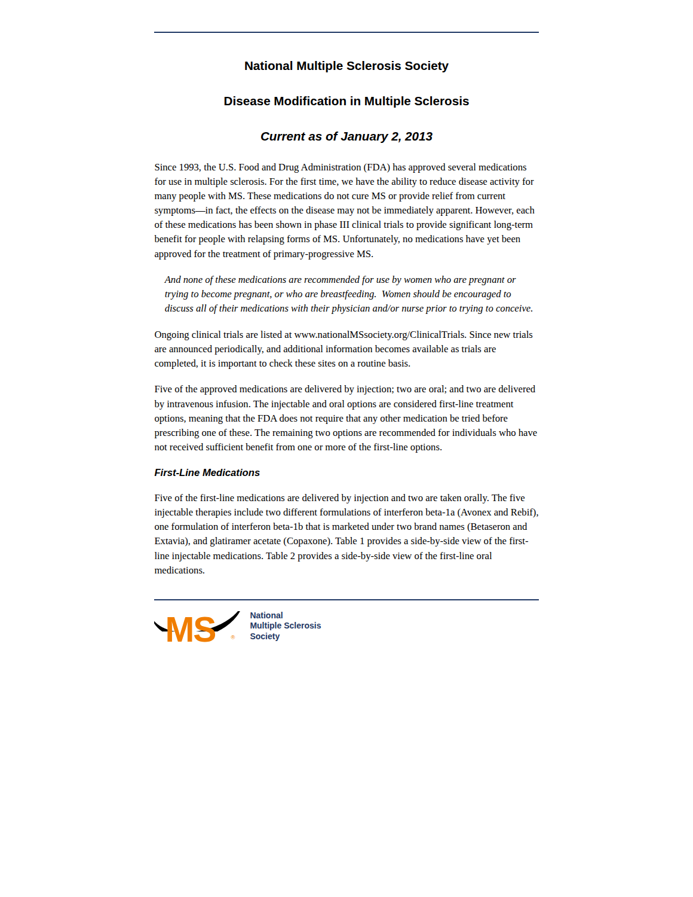National Multiple Sclerosis Society
Disease Modification in Multiple Sclerosis
Current as of January 2, 2013
Since 1993, the U.S. Food and Drug Administration (FDA) has approved several medications for use in multiple sclerosis. For the first time, we have the ability to reduce disease activity for many people with MS. These medications do not cure MS or provide relief from current symptoms—in fact, the effects on the disease may not be immediately apparent. However, each of these medications has been shown in phase III clinical trials to provide significant long-term benefit for people with relapsing forms of MS. Unfortunately, no medications have yet been approved for the treatment of primary-progressive MS.
And none of these medications are recommended for use by women who are pregnant or trying to become pregnant, or who are breastfeeding. Women should be encouraged to discuss all of their medications with their physician and/or nurse prior to trying to conceive.
Ongoing clinical trials are listed at www.nationalMSsociety.org/ClinicalTrials. Since new trials are announced periodically, and additional information becomes available as trials are completed, it is important to check these sites on a routine basis.
Five of the approved medications are delivered by injection; two are oral; and two are delivered by intravenous infusion. The injectable and oral options are considered first-line treatment options, meaning that the FDA does not require that any other medication be tried before prescribing one of these. The remaining two options are recommended for individuals who have not received sufficient benefit from one or more of the first-line options.
First-Line Medications
Five of the first-line medications are delivered by injection and two are taken orally. The five injectable therapies include two different formulations of interferon beta-1a (Avonex and Rebif), one formulation of interferon beta-1b that is marketed under two brand names (Betaseron and Extavia), and glatiramer acetate (Copaxone). Table 1 provides a side-by-side view of the first-line injectable medications. Table 2 provides a side-by-side view of the first-line oral medications.
MS
®
National
Multiple Sclerosis
Society